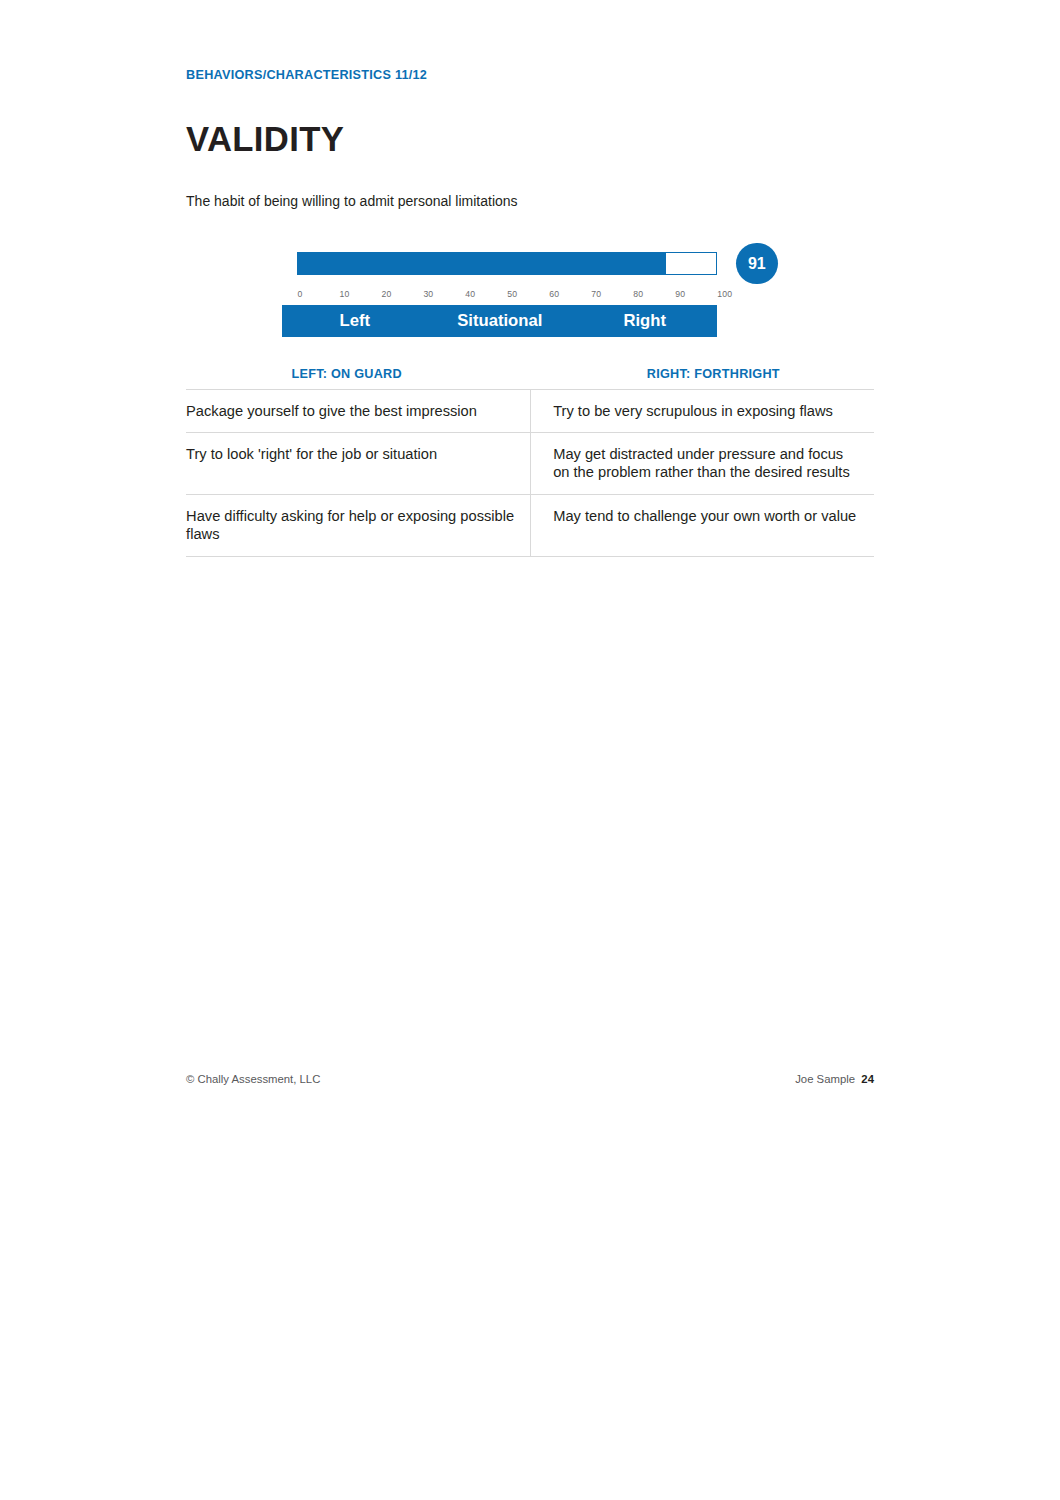BEHAVIORS/CHARACTERISTICS 11/12
VALIDITY
The habit of being willing to admit personal limitations
91
0102030405060708090100
Left
Situational
Right
LEFT: ON GUARD
RIGHT: FORTHRIGHT
| Package yourself to give the best impression | Try to be very scrupulous in exposing flaws |
| Try to look 'right' for the job or situation | May get distracted under pressure and focus on the problem rather than the desired results |
| Have difficulty asking for help or exposing possible flaws | May tend to challenge your own worth or value |
© Chally Assessment, LLC
Joe Sample 24